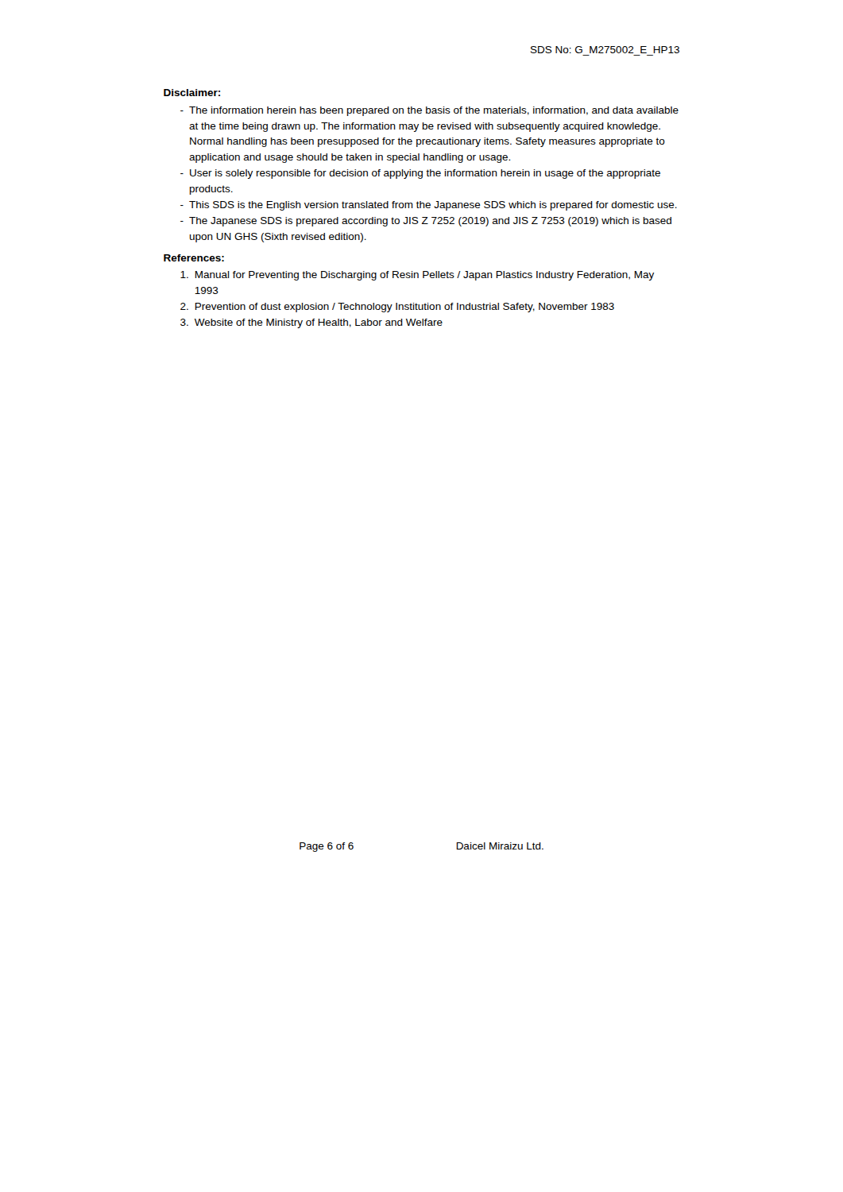SDS No: G_M275002_E_HP13
Disclaimer:
The information herein has been prepared on the basis of the materials, information, and data available at the time being drawn up. The information may be revised with subsequently acquired knowledge. Normal handling has been presupposed for the precautionary items. Safety measures appropriate to application and usage should be taken in special handling or usage.
User is solely responsible for decision of applying the information herein in usage of the appropriate products.
This SDS is the English version translated from the Japanese SDS which is prepared for domestic use.
The Japanese SDS is prepared according to JIS Z 7252 (2019) and JIS Z 7253 (2019) which is based upon UN GHS (Sixth revised edition).
References:
Manual for Preventing the Discharging of Resin Pellets / Japan Plastics Industry Federation, May 1993
Prevention of dust explosion / Technology Institution of Industrial Safety, November 1983
Website of the Ministry of Health, Labor and Welfare
Page 6 of 6 Daicel Miraizu Ltd.